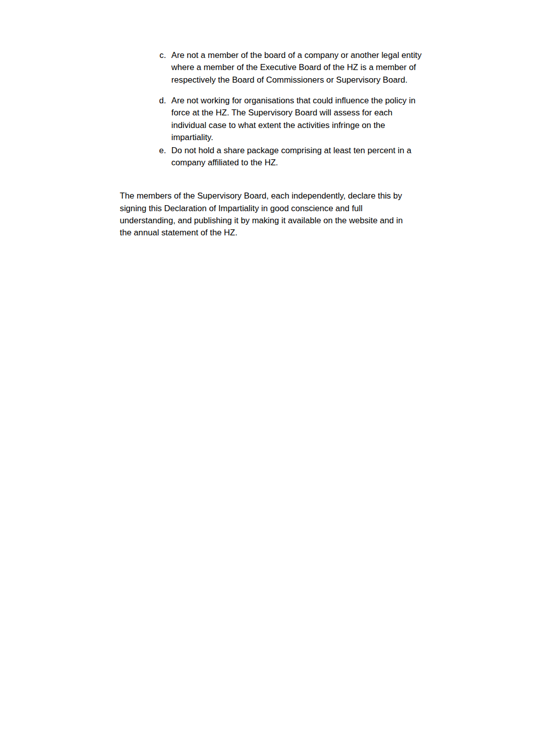Are not a member of the board of a company or another legal entity where a member of the Executive Board of the HZ is a member of respectively the Board of Commissioners or Supervisory Board.
Are not working for organisations that could influence the policy in force at the HZ. The Supervisory Board will assess for each individual case to what extent the activities infringe on the impartiality.
Do not hold a share package comprising at least ten percent in a company affiliated to the HZ.
The members of the Supervisory Board, each independently, declare this by signing this Declaration of Impartiality in good conscience and full understanding, and publishing it by making it available on the website and in the annual statement of the HZ.